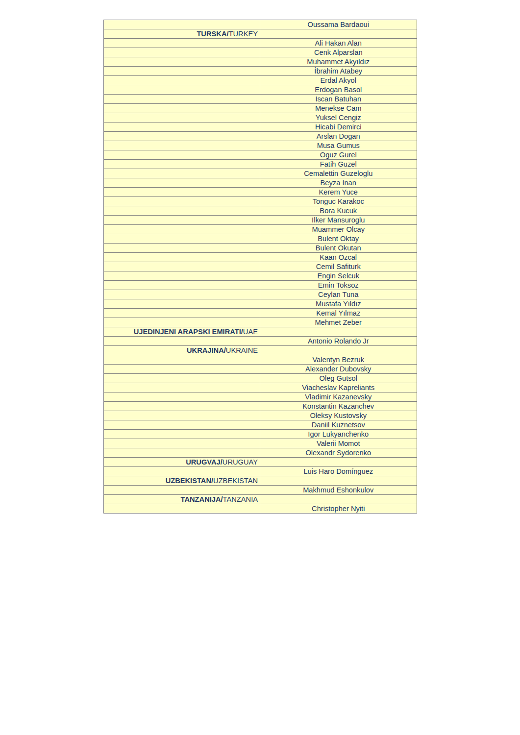| | Oussama Bardaoui |
| TURSKA/ TURKEY | |
| | Ali Hakan Alan |
| | Cenk Alparslan |
| | Muhammet Akyıldız |
| | İbrahim Atabey |
| | Erdal Akyol |
| | Erdogan Basol |
| | Iscan Batuhan |
| | Menekse Cam |
| | Yuksel Cengiz |
| | Hicabi Demirci |
| | Arslan Dogan |
| | Musa Gumus |
| | Oguz Gurel |
| | Fatih Guzel |
| | Cemalettin Guzeloglu |
| | Beyza Inan |
| | Kerem Yuce |
| | Tonguc Karakoc |
| | Bora Kucuk |
| | Ilker Mansuroglu |
| | Muammer Olcay |
| | Bulent Oktay |
| | Bulent Okutan |
| | Kaan Ozcal |
| | Cemil Safiturk |
| | Engin Selcuk |
| | Emin Toksoz |
| | Ceylan Tuna |
| | Mustafa Yıldız |
| | Kemal Yılmaz |
| | Mehmet Zeber |
| UJEDINJENI ARAPSKI EMIRATI/ UAE | |
| | Antonio Rolando Jr |
| UKRAJINA/ UKRAINE | |
| | Valentyn Bezruk |
| | Alexander Dubovsky |
| | Oleg Gutsol |
| | Viacheslav Kapreliants |
| | Vladimir Kazanevsky |
| | Konstantin Kazanchev |
| | Oleksy Kustovsky |
| | Daniil Kuznetsov |
| | Igor Lukyanchenko |
| | Valerii Momot |
| | Olexandr Sydorenko |
| URUGVAJ/ URUGUAY | |
| | Luis Haro Domínguez |
| UZBEKISTAN/ UZBEKISTAN | |
| | Makhmud Eshonkulov |
| TANZANIJA/ TANZANIA | |
| | Christopher Nyiti |